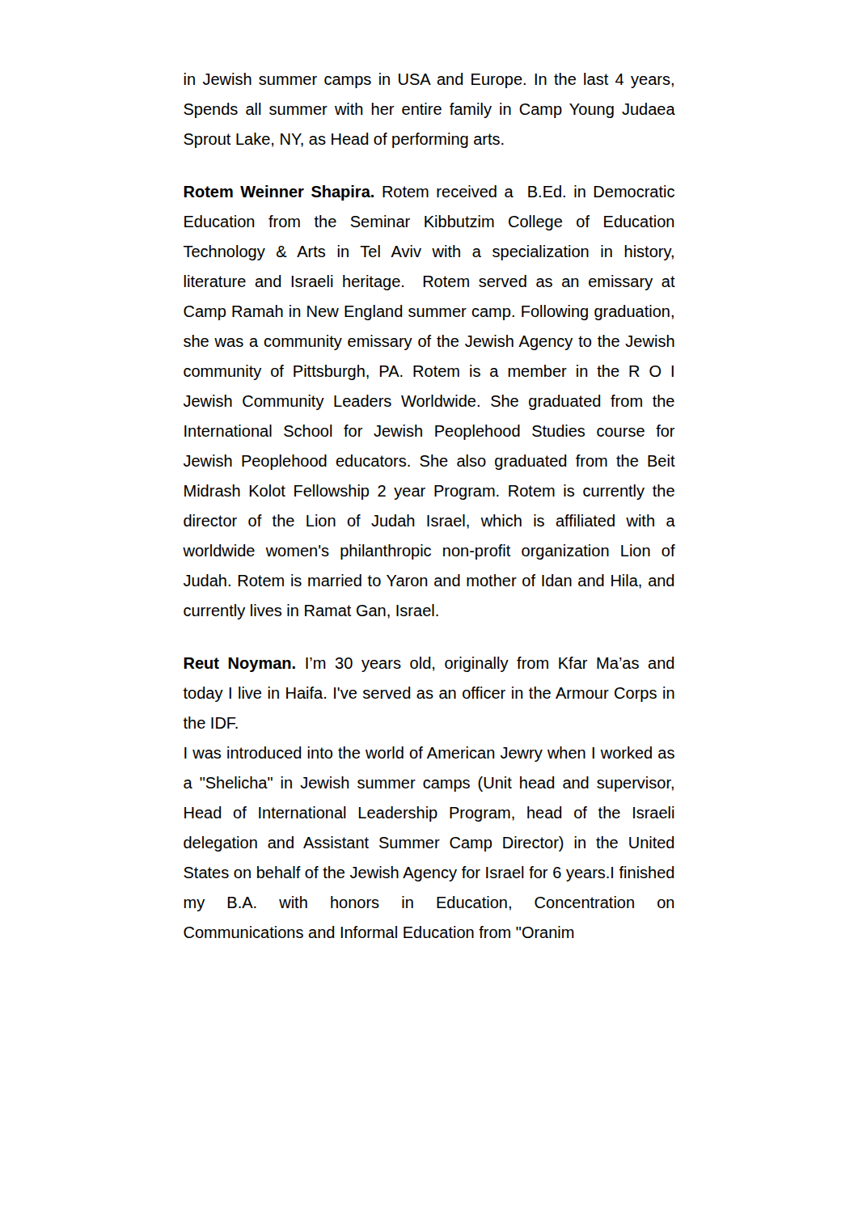in Jewish summer camps in USA and Europe. In the last 4 years, Spends all summer with her entire family in Camp Young Judaea Sprout Lake, NY, as Head of performing arts.
Rotem Weinner Shapira. Rotem received a B.Ed. in Democratic Education from the Seminar Kibbutzim College of Education Technology & Arts in Tel Aviv with a specialization in history, literature and Israeli heritage. Rotem served as an emissary at Camp Ramah in New England summer camp. Following graduation, she was a community emissary of the Jewish Agency to the Jewish community of Pittsburgh, PA. Rotem is a member in the R O I Jewish Community Leaders Worldwide. She graduated from the International School for Jewish Peoplehood Studies course for Jewish Peoplehood educators. She also graduated from the Beit Midrash Kolot Fellowship 2 year Program. Rotem is currently the director of the Lion of Judah Israel, which is affiliated with a worldwide women's philanthropic non-profit organization Lion of Judah. Rotem is married to Yaron and mother of Idan and Hila, and currently lives in Ramat Gan, Israel.
Reut Noyman. I’m 30 years old, originally from Kfar Ma’as and today I live in Haifa. I've served as an officer in the Armour Corps in the IDF.
I was introduced into the world of American Jewry when I worked as a "Shelicha" in Jewish summer camps (Unit head and supervisor, Head of International Leadership Program, head of the Israeli delegation and Assistant Summer Camp Director) in the United States on behalf of the Jewish Agency for Israel for 6 years.I finished my B.A. with honors in Education, Concentration on Communications and Informal Education from "Oranim